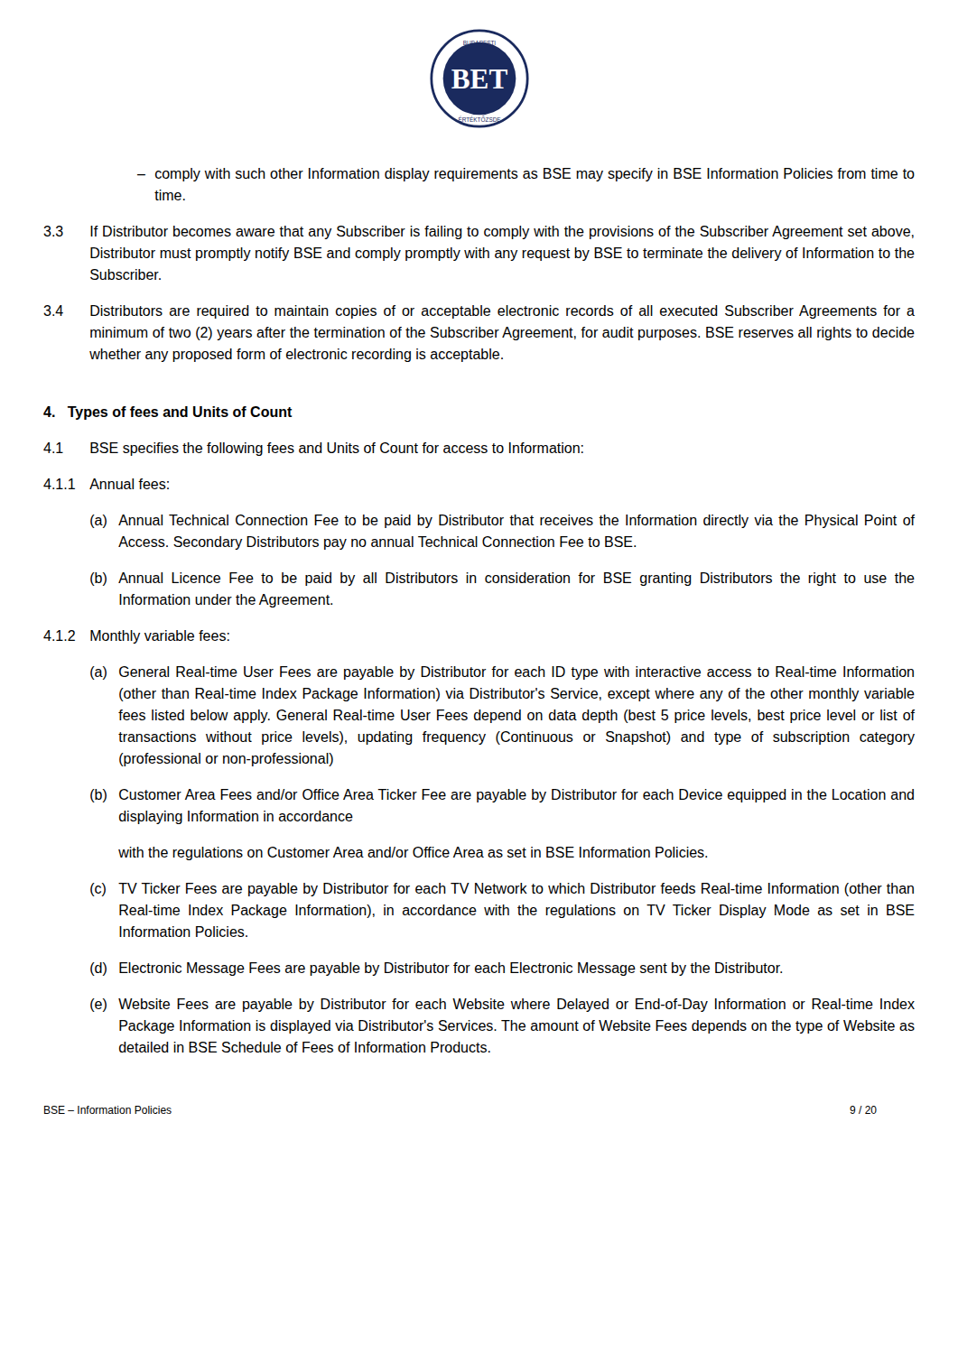–
comply with such other Information display requirements as BSE may specify in BSE Information Policies from time to time.
3.3
If Distributor becomes aware that any Subscriber is failing to comply with the provisions of the Subscriber Agreement set above, Distributor must promptly notify BSE and comply promptly with any request by BSE to terminate the delivery of Information to the Subscriber.
3.4
Distributors are required to maintain copies of or acceptable electronic records of all executed Subscriber Agreements for a minimum of two (2) years after the termination of the Subscriber Agreement, for audit purposes. BSE reserves all rights to decide whether any proposed form of electronic recording is acceptable.
4. Types of fees and Units of Count
4.1
BSE specifies the following fees and Units of Count for access to Information:
4.1.1
Annual fees:
(a)
Annual Technical Connection Fee to be paid by Distributor that receives the Information directly via the Physical Point of Access. Secondary Distributors pay no annual Technical Connection Fee to BSE.
(b)
Annual Licence Fee to be paid by all Distributors in consideration for BSE granting Distributors the right to use the Information under the Agreement.
4.1.2
Monthly variable fees:
(a)
General Real-time User Fees are payable by Distributor for each ID type with interactive access to Real-time Information (other than Real-time Index Package Information) via Distributor's Service, except where any of the other monthly variable fees listed below apply. General Real-time User Fees depend on data depth (best 5 price levels, best price level or list of transactions without price levels), updating frequency (Continuous or Snapshot) and type of subscription category (professional or non-professional)
(b)
Customer Area Fees and/or Office Area Ticker Fee are payable by Distributor for each Device equipped in the Location and displaying Information in accordance
with the regulations on Customer Area and/or Office Area as set in BSE Information Policies.
(c)
TV Ticker Fees are payable by Distributor for each TV Network to which Distributor feeds Real-time Information (other than Real-time Index Package Information), in accordance with the regulations on TV Ticker Display Mode as set in BSE Information Policies.
(d)
Electronic Message Fees are payable by Distributor for each Electronic Message sent by the Distributor.
(e)
Website Fees are payable by Distributor for each Website where Delayed or End-of-Day Information or Real-time Index Package Information is displayed via Distributor's Services. The amount of Website Fees depends on the type of Website as detailed in BSE Schedule of Fees of Information Products.
BSE – Information Policies
9 / 20